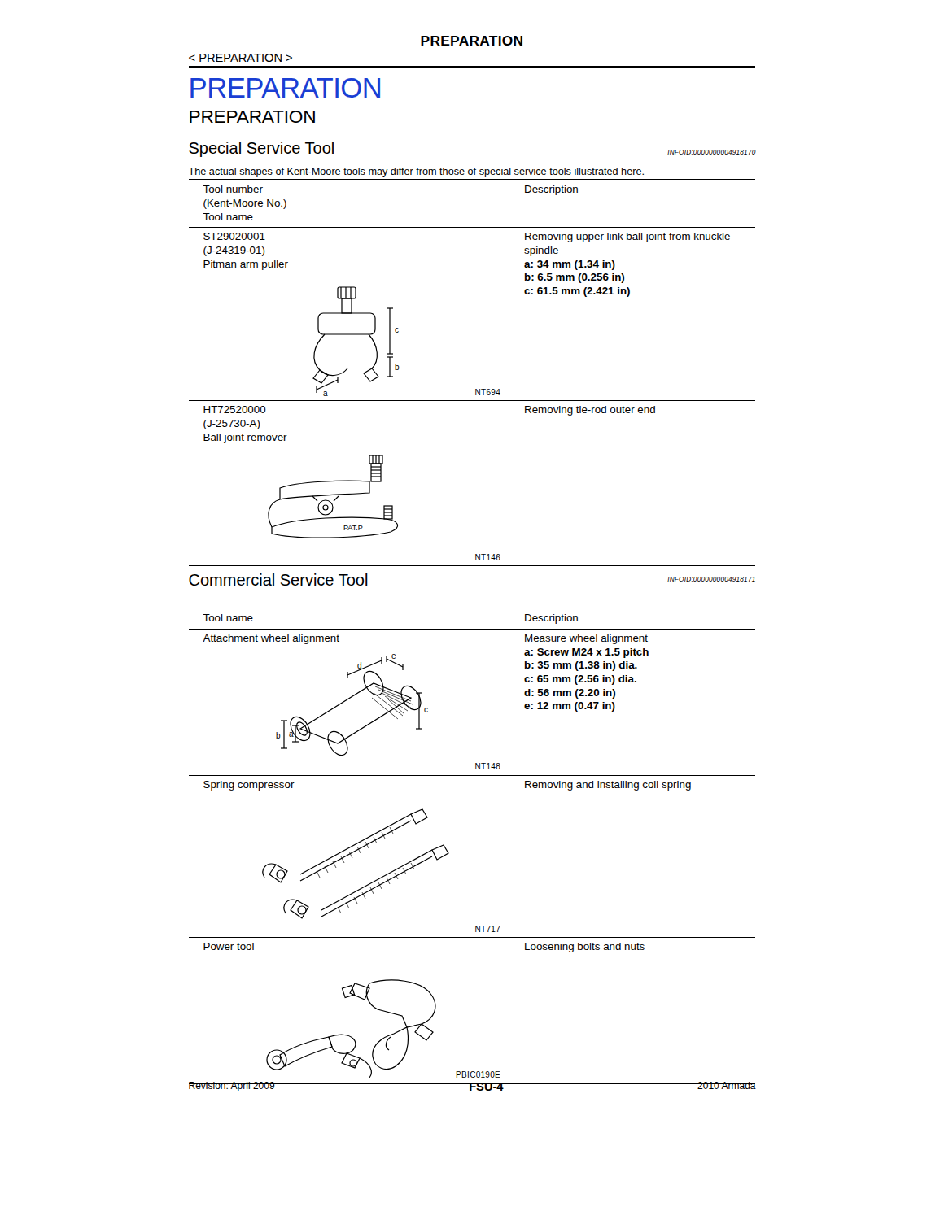PREPARATION
< PREPARATION >
PREPARATION
PREPARATION
Special Service Tool
INFOID:0000000004918170
The actual shapes of Kent-Moore tools may differ from those of special service tools illustrated here.
| Tool number (Kent-Moore No.) Tool name | Description |
| --- | --- |
| ST29020001 (J-24319-01) Pitman arm puller c b a NT694 | Removing upper link ball joint from knuckle spindle a: 34 mm (1.34 in) b: 6.5 mm (0.256 in) c: 61.5 mm (2.421 in) |
| HT72520000 (J-25730-A) Ball joint remover PAT.P NT146 | Removing tie-rod outer end |
Commercial Service Tool
INFOID:0000000004918171
| Tool name | Description |
| --- | --- |
| Attachment wheel alignment d e c b a NT148 | Measure wheel alignment a: Screw M24 x 1.5 pitch b: 35 mm (1.38 in) dia. c: 65 mm (2.56 in) dia. d: 56 mm (2.20 in) e: 12 mm (0.47 in) |
| Spring compressor NT717 | Removing and installing coil spring |
| Power tool PBIC0190E | Loosening bolts and nuts |
Revision: April 2009 2010 Armada
FSU-4